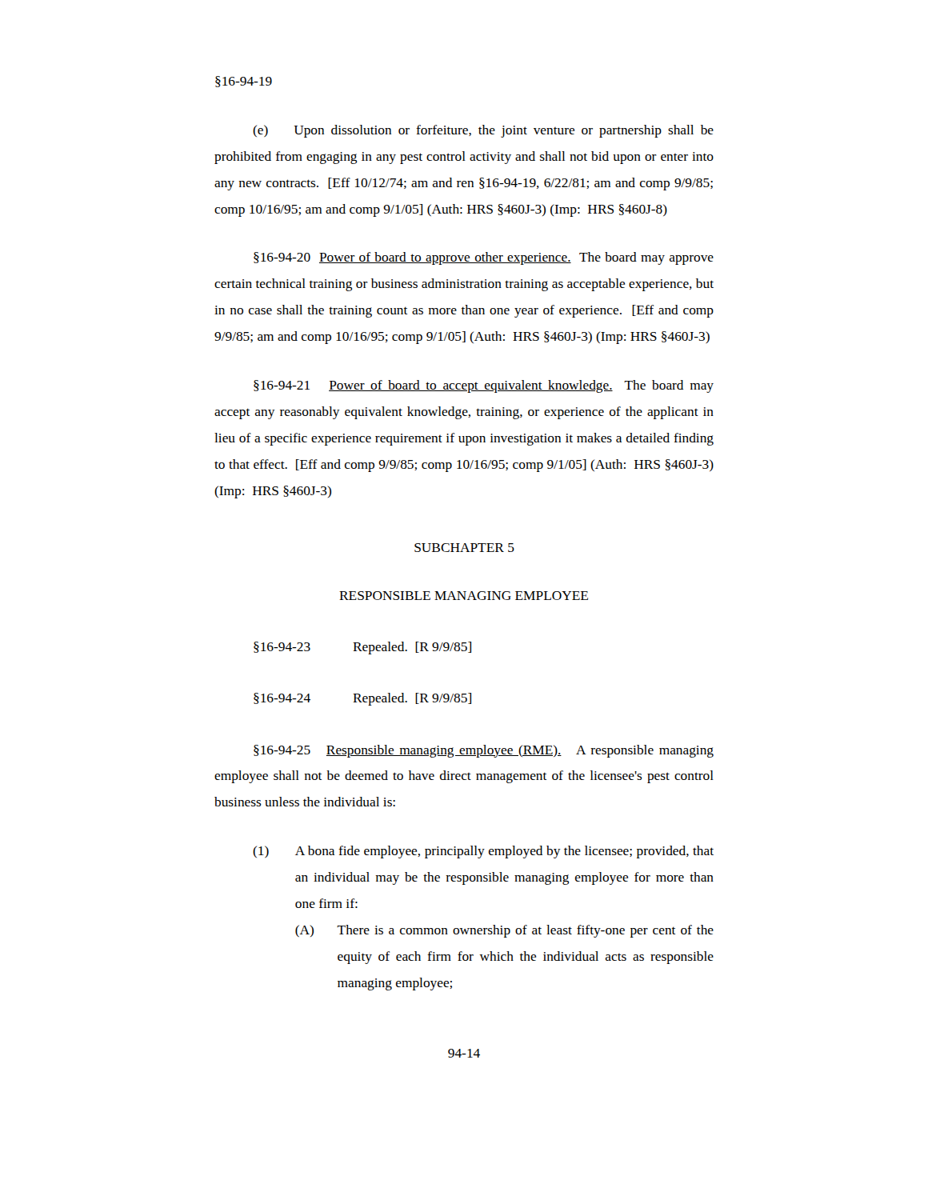§16-94-19
(e) Upon dissolution or forfeiture, the joint venture or partnership shall be prohibited from engaging in any pest control activity and shall not bid upon or enter into any new contracts. [Eff 10/12/74; am and ren §16-94-19, 6/22/81; am and comp 9/9/85; comp 10/16/95; am and comp 9/1/05] (Auth: HRS §460J-3) (Imp: HRS §460J-8)
§16-94-20 Power of board to approve other experience. The board may approve certain technical training or business administration training as acceptable experience, but in no case shall the training count as more than one year of experience. [Eff and comp 9/9/85; am and comp 10/16/95; comp 9/1/05] (Auth: HRS §460J-3) (Imp: HRS §460J-3)
§16-94-21 Power of board to accept equivalent knowledge. The board may accept any reasonably equivalent knowledge, training, or experience of the applicant in lieu of a specific experience requirement if upon investigation it makes a detailed finding to that effect. [Eff and comp 9/9/85; comp 10/16/95; comp 9/1/05] (Auth: HRS §460J-3) (Imp: HRS §460J-3)
SUBCHAPTER 5
RESPONSIBLE MANAGING EMPLOYEE
§16-94-23 Repealed. [R 9/9/85]
§16-94-24 Repealed. [R 9/9/85]
§16-94-25 Responsible managing employee (RME). A responsible managing employee shall not be deemed to have direct management of the licensee's pest control business unless the individual is:
(1) A bona fide employee, principally employed by the licensee; provided, that an individual may be the responsible managing employee for more than one firm if:
(A) There is a common ownership of at least fifty-one per cent of the equity of each firm for which the individual acts as responsible managing employee;
94-14